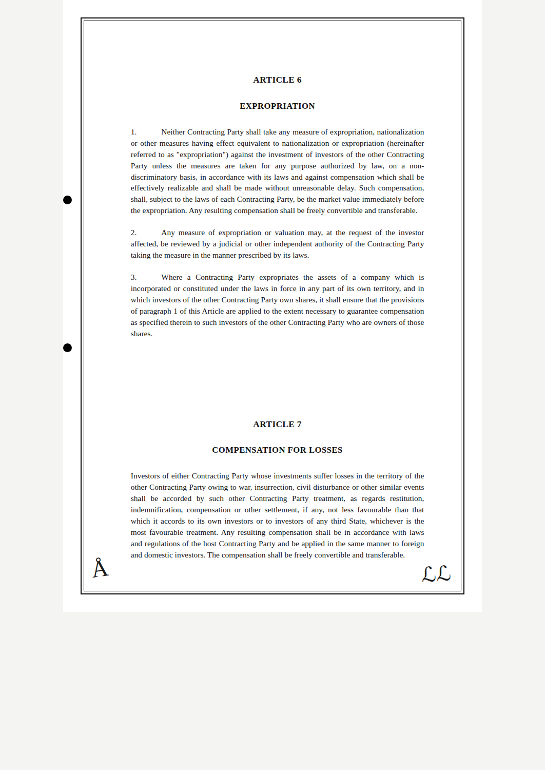ARTICLE 6
EXPROPRIATION
1. Neither Contracting Party shall take any measure of expropriation, nationalization or other measures having effect equivalent to nationalization or expropriation (hereinafter referred to as "expropriation") against the investment of investors of the other Contracting Party unless the measures are taken for any purpose authorized by law, on a non-discriminatory basis, in accordance with its laws and against compensation which shall be effectively realizable and shall be made without unreasonable delay. Such compensation, shall, subject to the laws of each Contracting Party, be the market value immediately before the expropriation. Any resulting compensation shall be freely convertible and transferable.
2. Any measure of expropriation or valuation may, at the request of the investor affected, be reviewed by a judicial or other independent authority of the Contracting Party taking the measure in the manner prescribed by its laws.
3. Where a Contracting Party expropriates the assets of a company which is incorporated or constituted under the laws in force in any part of its own territory, and in which investors of the other Contracting Party own shares, it shall ensure that the provisions of paragraph 1 of this Article are applied to the extent necessary to guarantee compensation as specified therein to such investors of the other Contracting Party who are owners of those shares.
ARTICLE 7
COMPENSATION FOR LOSSES
Investors of either Contracting Party whose investments suffer losses in the territory of the other Contracting Party owing to war, insurrection, civil disturbance or other similar events shall be accorded by such other Contracting Party treatment, as regards restitution, indemnification, compensation or other settlement, if any, not less favourable than that which it accords to its own investors or to investors of any third State, whichever is the most favourable treatment. Any resulting compensation shall be in accordance with laws and regulations of the host Contracting Party and be applied in the same manner to foreign and domestic investors. The compensation shall be freely convertible and transferable.
Å
ℒℒ